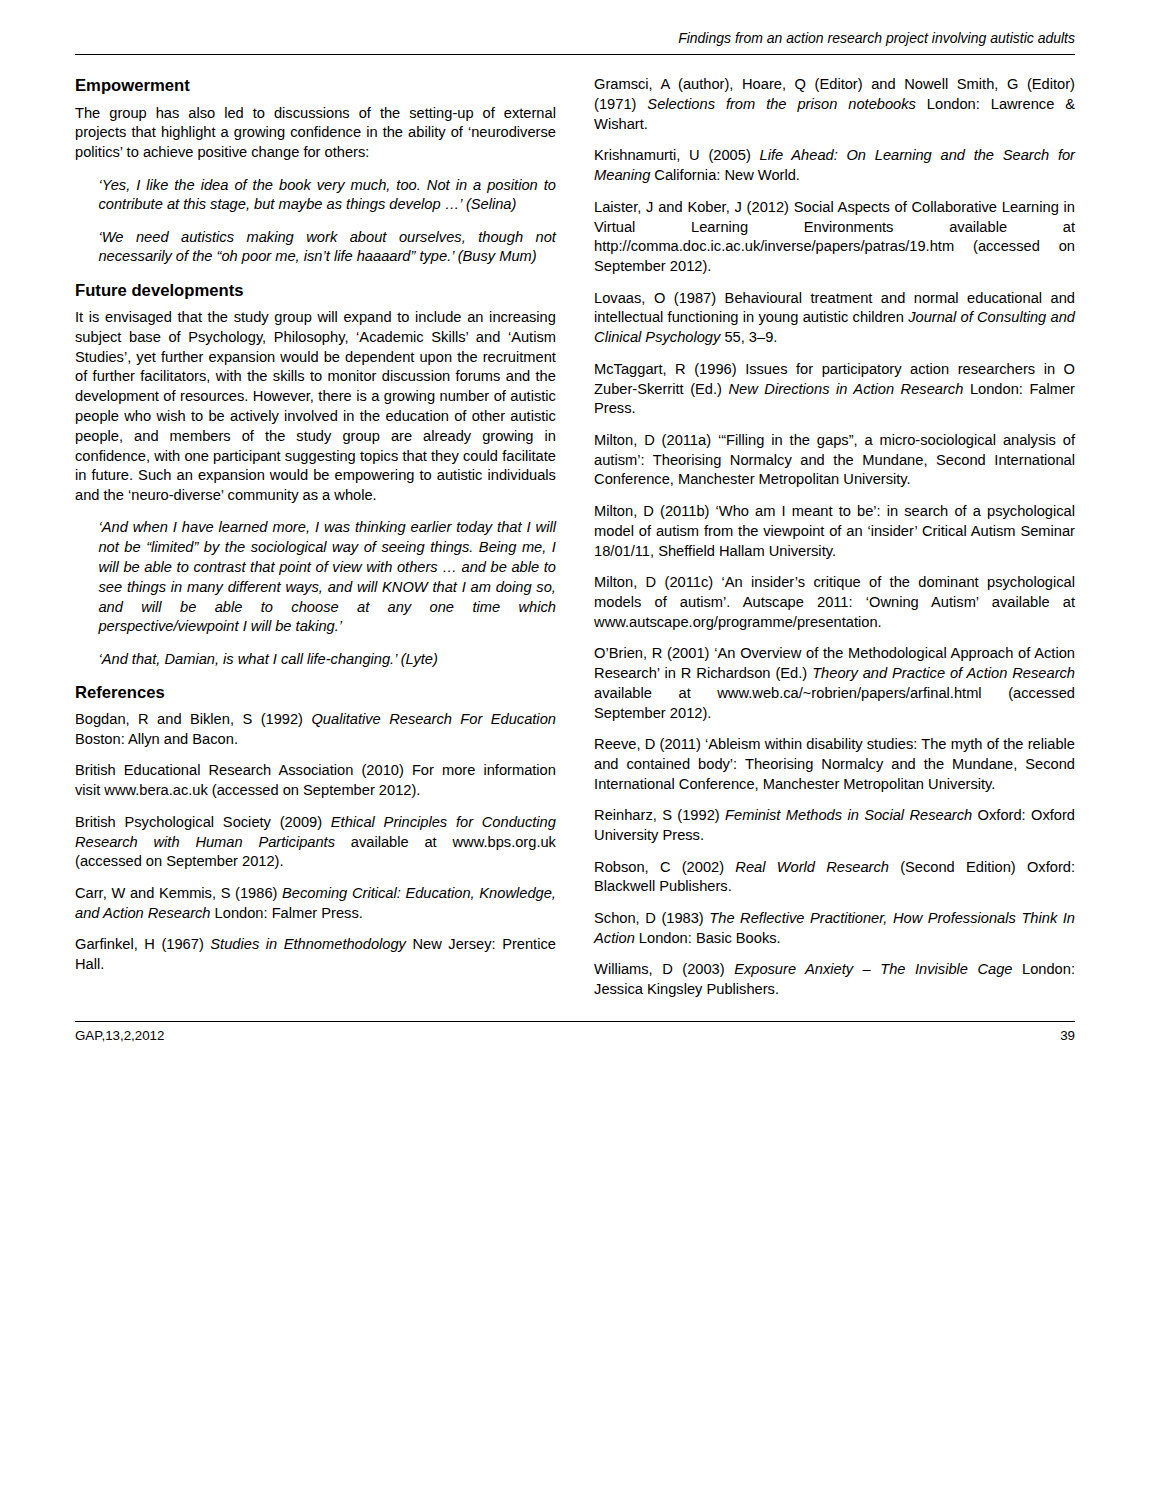Findings from an action research project involving autistic adults
Empowerment
The group has also led to discussions of the setting-up of external projects that highlight a growing confidence in the ability of ‘neurodiverse politics’ to achieve positive change for others:
‘Yes, I like the idea of the book very much, too. Not in a position to contribute at this stage, but maybe as things develop …’ (Selina)
‘We need autistics making work about ourselves, though not necessarily of the “oh poor me, isn’t life haaaard” type.’ (Busy Mum)
Future developments
It is envisaged that the study group will expand to include an increasing subject base of Psychology, Philosophy, ‘Academic Skills’ and ‘Autism Studies’, yet further expansion would be dependent upon the recruitment of further facilitators, with the skills to monitor discussion forums and the development of resources. However, there is a growing number of autistic people who wish to be actively involved in the education of other autistic people, and members of the study group are already growing in confidence, with one participant suggesting topics that they could facilitate in future. Such an expansion would be empowering to autistic individuals and the ‘neuro-diverse’ community as a whole.
‘And when I have learned more, I was thinking earlier today that I will not be “limited” by the sociological way of seeing things. Being me, I will be able to contrast that point of view with others … and be able to see things in many different ways, and will KNOW that I am doing so, and will be able to choose at any one time which perspective/viewpoint I will be taking.’
‘And that, Damian, is what I call life-changing.’ (Lyte)
References
Bogdan, R and Biklen, S (1992) Qualitative Research For Education Boston: Allyn and Bacon.
British Educational Research Association (2010) For more information visit www.bera.ac.uk (accessed on September 2012).
British Psychological Society (2009) Ethical Principles for Conducting Research with Human Participants available at www.bps.org.uk (accessed on September 2012).
Carr, W and Kemmis, S (1986) Becoming Critical: Education, Knowledge, and Action Research London: Falmer Press.
Garfinkel, H (1967) Studies in Ethnomethodology New Jersey: Prentice Hall.
Gramsci, A (author), Hoare, Q (Editor) and Nowell Smith, G (Editor) (1971) Selections from the prison notebooks London: Lawrence & Wishart.
Krishnamurti, U (2005) Life Ahead: On Learning and the Search for Meaning California: New World.
Laister, J and Kober, J (2012) Social Aspects of Collaborative Learning in Virtual Learning Environments available at http://comma.doc.ic.ac.uk/inverse/papers/patras/19.htm (accessed on September 2012).
Lovaas, O (1987) Behavioural treatment and normal educational and intellectual functioning in young autistic children Journal of Consulting and Clinical Psychology 55, 3–9.
McTaggart, R (1996) Issues for participatory action researchers in O Zuber-Skerritt (Ed.) New Directions in Action Research London: Falmer Press.
Milton, D (2011a) ‘“Filling in the gaps”, a micro-sociological analysis of autism’: Theorising Normalcy and the Mundane, Second International Conference, Manchester Metropolitan University.
Milton, D (2011b) ‘Who am I meant to be’: in search of a psychological model of autism from the viewpoint of an ‘insider’ Critical Autism Seminar 18/01/11, Sheffield Hallam University.
Milton, D (2011c) ‘An insider’s critique of the dominant psychological models of autism’. Autscape 2011: ‘Owning Autism’ available at www.autscape.org/programme/presentation.
O’Brien, R (2001) ‘An Overview of the Methodological Approach of Action Research’ in R Richardson (Ed.) Theory and Practice of Action Research available at www.web.ca/~robrien/papers/arfinal.html (accessed September 2012).
Reeve, D (2011) ‘Ableism within disability studies: The myth of the reliable and contained body’: Theorising Normalcy and the Mundane, Second International Conference, Manchester Metropolitan University.
Reinharz, S (1992) Feminist Methods in Social Research Oxford: Oxford University Press.
Robson, C (2002) Real World Research (Second Edition) Oxford: Blackwell Publishers.
Schon, D (1983) The Reflective Practitioner, How Professionals Think In Action London: Basic Books.
Williams, D (2003) Exposure Anxiety – The Invisible Cage London: Jessica Kingsley Publishers.
GAP,13,2,2012 39